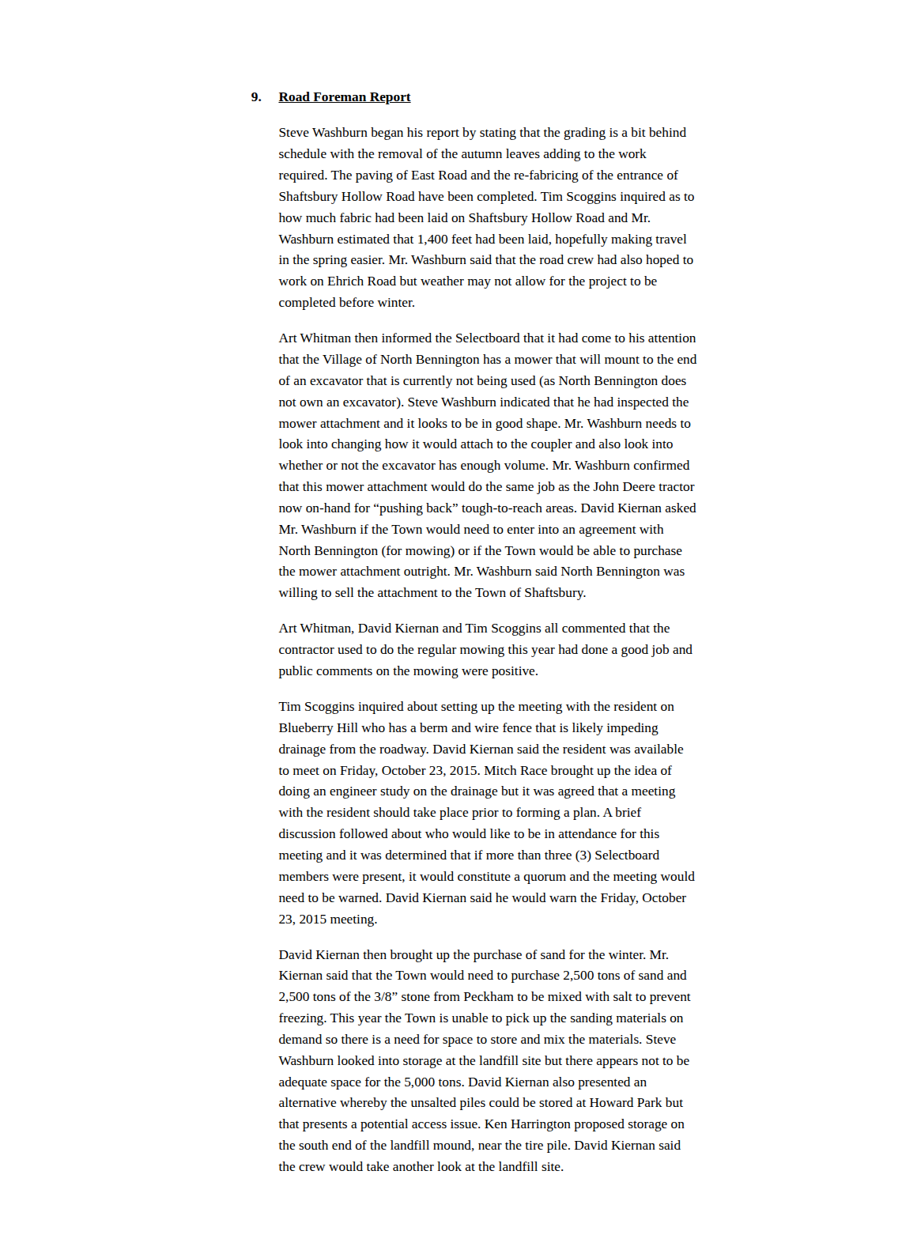Road Foreman Report
Steve Washburn began his report by stating that the grading is a bit behind schedule with the removal of the autumn leaves adding to the work required. The paving of East Road and the re-fabricing of the entrance of Shaftsbury Hollow Road have been completed. Tim Scoggins inquired as to how much fabric had been laid on Shaftsbury Hollow Road and Mr. Washburn estimated that 1,400 feet had been laid, hopefully making travel in the spring easier. Mr. Washburn said that the road crew had also hoped to work on Ehrich Road but weather may not allow for the project to be completed before winter.
Art Whitman then informed the Selectboard that it had come to his attention that the Village of North Bennington has a mower that will mount to the end of an excavator that is currently not being used (as North Bennington does not own an excavator). Steve Washburn indicated that he had inspected the mower attachment and it looks to be in good shape. Mr. Washburn needs to look into changing how it would attach to the coupler and also look into whether or not the excavator has enough volume. Mr. Washburn confirmed that this mower attachment would do the same job as the John Deere tractor now on-hand for “pushing back” tough-to-reach areas. David Kiernan asked Mr. Washburn if the Town would need to enter into an agreement with North Bennington (for mowing) or if the Town would be able to purchase the mower attachment outright. Mr. Washburn said North Bennington was willing to sell the attachment to the Town of Shaftsbury.
Art Whitman, David Kiernan and Tim Scoggins all commented that the contractor used to do the regular mowing this year had done a good job and public comments on the mowing were positive.
Tim Scoggins inquired about setting up the meeting with the resident on Blueberry Hill who has a berm and wire fence that is likely impeding drainage from the roadway. David Kiernan said the resident was available to meet on Friday, October 23, 2015. Mitch Race brought up the idea of doing an engineer study on the drainage but it was agreed that a meeting with the resident should take place prior to forming a plan. A brief discussion followed about who would like to be in attendance for this meeting and it was determined that if more than three (3) Selectboard members were present, it would constitute a quorum and the meeting would need to be warned. David Kiernan said he would warn the Friday, October 23, 2015 meeting.
David Kiernan then brought up the purchase of sand for the winter. Mr. Kiernan said that the Town would need to purchase 2,500 tons of sand and 2,500 tons of the 3/8” stone from Peckham to be mixed with salt to prevent freezing. This year the Town is unable to pick up the sanding materials on demand so there is a need for space to store and mix the materials. Steve Washburn looked into storage at the landfill site but there appears not to be adequate space for the 5,000 tons. David Kiernan also presented an alternative whereby the unsalted piles could be stored at Howard Park but that presents a potential access issue. Ken Harrington proposed storage on the south end of the landfill mound, near the tire pile. David Kiernan said the crew would take another look at the landfill site.